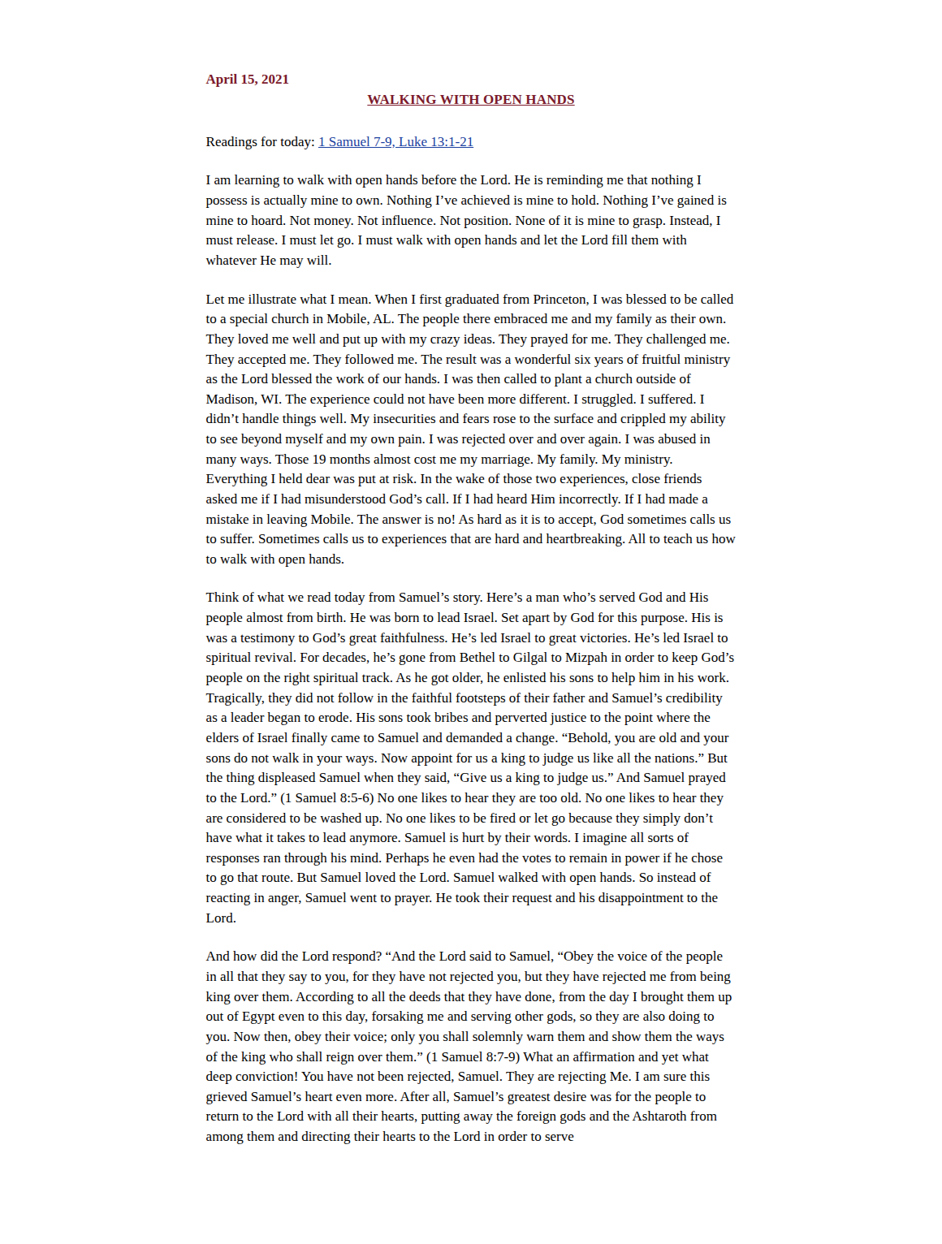April 15, 2021
Walking With Open Hands
Readings for today: 1 Samuel 7-9, Luke 13:1-21
I am learning to walk with open hands before the Lord. He is reminding me that nothing I possess is actually mine to own. Nothing I’ve achieved is mine to hold. Nothing I’ve gained is mine to hoard. Not money. Not influence. Not position. None of it is mine to grasp. Instead, I must release. I must let go. I must walk with open hands and let the Lord fill them with whatever He may will.
Let me illustrate what I mean. When I first graduated from Princeton, I was blessed to be called to a special church in Mobile, AL. The people there embraced me and my family as their own. They loved me well and put up with my crazy ideas. They prayed for me. They challenged me. They accepted me. They followed me. The result was a wonderful six years of fruitful ministry as the Lord blessed the work of our hands. I was then called to plant a church outside of Madison, WI. The experience could not have been more different. I struggled. I suffered. I didn’t handle things well. My insecurities and fears rose to the surface and crippled my ability to see beyond myself and my own pain. I was rejected over and over again. I was abused in many ways. Those 19 months almost cost me my marriage. My family. My ministry. Everything I held dear was put at risk. In the wake of those two experiences, close friends asked me if I had misunderstood God’s call. If I had heard Him incorrectly. If I had made a mistake in leaving Mobile. The answer is no! As hard as it is to accept, God sometimes calls us to suffer. Sometimes calls us to experiences that are hard and heartbreaking. All to teach us how to walk with open hands.
Think of what we read today from Samuel’s story. Here’s a man who’s served God and His people almost from birth. He was born to lead Israel. Set apart by God for this purpose. His is was a testimony to God’s great faithfulness. He’s led Israel to great victories. He’s led Israel to spiritual revival. For decades, he’s gone from Bethel to Gilgal to Mizpah in order to keep God’s people on the right spiritual track. As he got older, he enlisted his sons to help him in his work. Tragically, they did not follow in the faithful footsteps of their father and Samuel’s credibility as a leader began to erode. His sons took bribes and perverted justice to the point where the elders of Israel finally came to Samuel and demanded a change. “Behold, you are old and your sons do not walk in your ways. Now appoint for us a king to judge us like all the nations.” But the thing displeased Samuel when they said, “Give us a king to judge us.” And Samuel prayed to the Lord.” (1 Samuel 8:5-6) No one likes to hear they are too old. No one likes to hear they are considered to be washed up. No one likes to be fired or let go because they simply don’t have what it takes to lead anymore. Samuel is hurt by their words. I imagine all sorts of responses ran through his mind. Perhaps he even had the votes to remain in power if he chose to go that route. But Samuel loved the Lord. Samuel walked with open hands. So instead of reacting in anger, Samuel went to prayer. He took their request and his disappointment to the Lord.
And how did the Lord respond? “And the Lord said to Samuel, “Obey the voice of the people in all that they say to you, for they have not rejected you, but they have rejected me from being king over them. According to all the deeds that they have done, from the day I brought them up out of Egypt even to this day, forsaking me and serving other gods, so they are also doing to you. Now then, obey their voice; only you shall solemnly warn them and show them the ways of the king who shall reign over them.” (1 Samuel 8:7-9) What an affirmation and yet what deep conviction! You have not been rejected, Samuel. They are rejecting Me. I am sure this grieved Samuel’s heart even more. After all, Samuel’s greatest desire was for the people to return to the Lord with all their hearts, putting away the foreign gods and the Ashtaroth from among them and directing their hearts to the Lord in order to serve